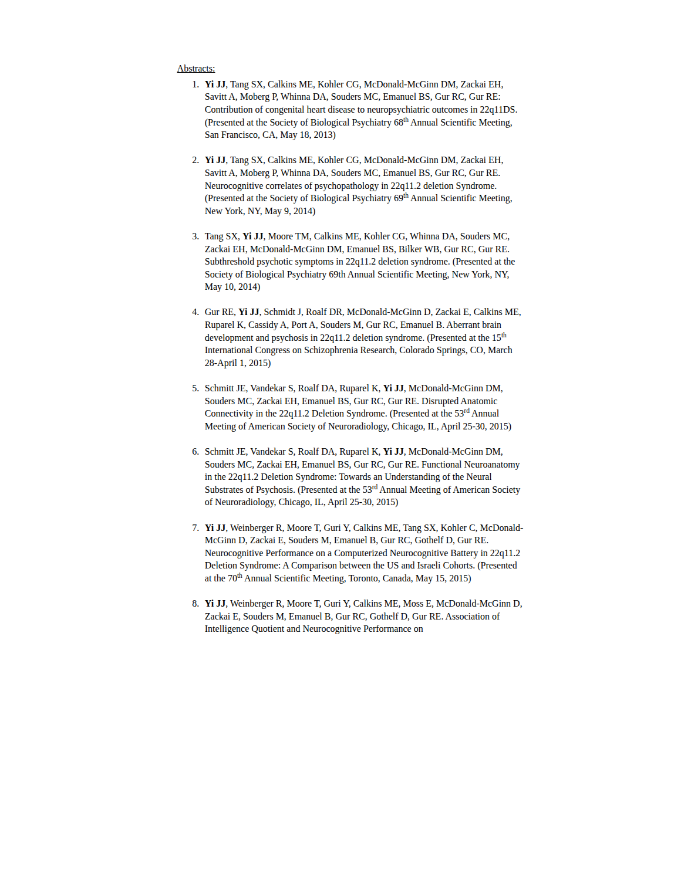Abstracts:
Yi JJ, Tang SX, Calkins ME, Kohler CG, McDonald-McGinn DM, Zackai EH, Savitt A, Moberg P, Whinna DA, Souders MC, Emanuel BS, Gur RC, Gur RE: Contribution of congenital heart disease to neuropsychiatric outcomes in 22q11DS. (Presented at the Society of Biological Psychiatry 68th Annual Scientific Meeting, San Francisco, CA, May 18, 2013)
Yi JJ, Tang SX, Calkins ME, Kohler CG, McDonald-McGinn DM, Zackai EH, Savitt A, Moberg P, Whinna DA, Souders MC, Emanuel BS, Gur RC, Gur RE. Neurocognitive correlates of psychopathology in 22q11.2 deletion Syndrome. (Presented at the Society of Biological Psychiatry 69th Annual Scientific Meeting, New York, NY, May 9, 2014)
Tang SX, Yi JJ, Moore TM, Calkins ME, Kohler CG, Whinna DA, Souders MC, Zackai EH, McDonald-McGinn DM, Emanuel BS, Bilker WB, Gur RC, Gur RE. Subthreshold psychotic symptoms in 22q11.2 deletion syndrome. (Presented at the Society of Biological Psychiatry 69th Annual Scientific Meeting, New York, NY, May 10, 2014)
Gur RE, Yi JJ, Schmidt J, Roalf DR, McDonald-McGinn D, Zackai E, Calkins ME, Ruparel K, Cassidy A, Port A, Souders M, Gur RC, Emanuel B. Aberrant brain development and psychosis in 22q11.2 deletion syndrome. (Presented at the 15th International Congress on Schizophrenia Research, Colorado Springs, CO, March 28-April 1, 2015)
Schmitt JE, Vandekar S, Roalf DA, Ruparel K, Yi JJ, McDonald-McGinn DM, Souders MC, Zackai EH, Emanuel BS, Gur RC, Gur RE. Disrupted Anatomic Connectivity in the 22q11.2 Deletion Syndrome. (Presented at the 53rd Annual Meeting of American Society of Neuroradiology, Chicago, IL, April 25-30, 2015)
Schmitt JE, Vandekar S, Roalf DA, Ruparel K, Yi JJ, McDonald-McGinn DM, Souders MC, Zackai EH, Emanuel BS, Gur RC, Gur RE. Functional Neuroanatomy in the 22q11.2 Deletion Syndrome: Towards an Understanding of the Neural Substrates of Psychosis. (Presented at the 53rd Annual Meeting of American Society of Neuroradiology, Chicago, IL, April 25-30, 2015)
Yi JJ, Weinberger R, Moore T, Guri Y, Calkins ME, Tang SX, Kohler C, McDonald-McGinn D, Zackai E, Souders M, Emanuel B, Gur RC, Gothelf D, Gur RE. Neurocognitive Performance on a Computerized Neurocognitive Battery in 22q11.2 Deletion Syndrome: A Comparison between the US and Israeli Cohorts. (Presented at the 70th Annual Scientific Meeting, Toronto, Canada, May 15, 2015)
Yi JJ, Weinberger R, Moore T, Guri Y, Calkins ME, Moss E, McDonald-McGinn D, Zackai E, Souders M, Emanuel B, Gur RC, Gothelf D, Gur RE. Association of Intelligence Quotient and Neurocognitive Performance on